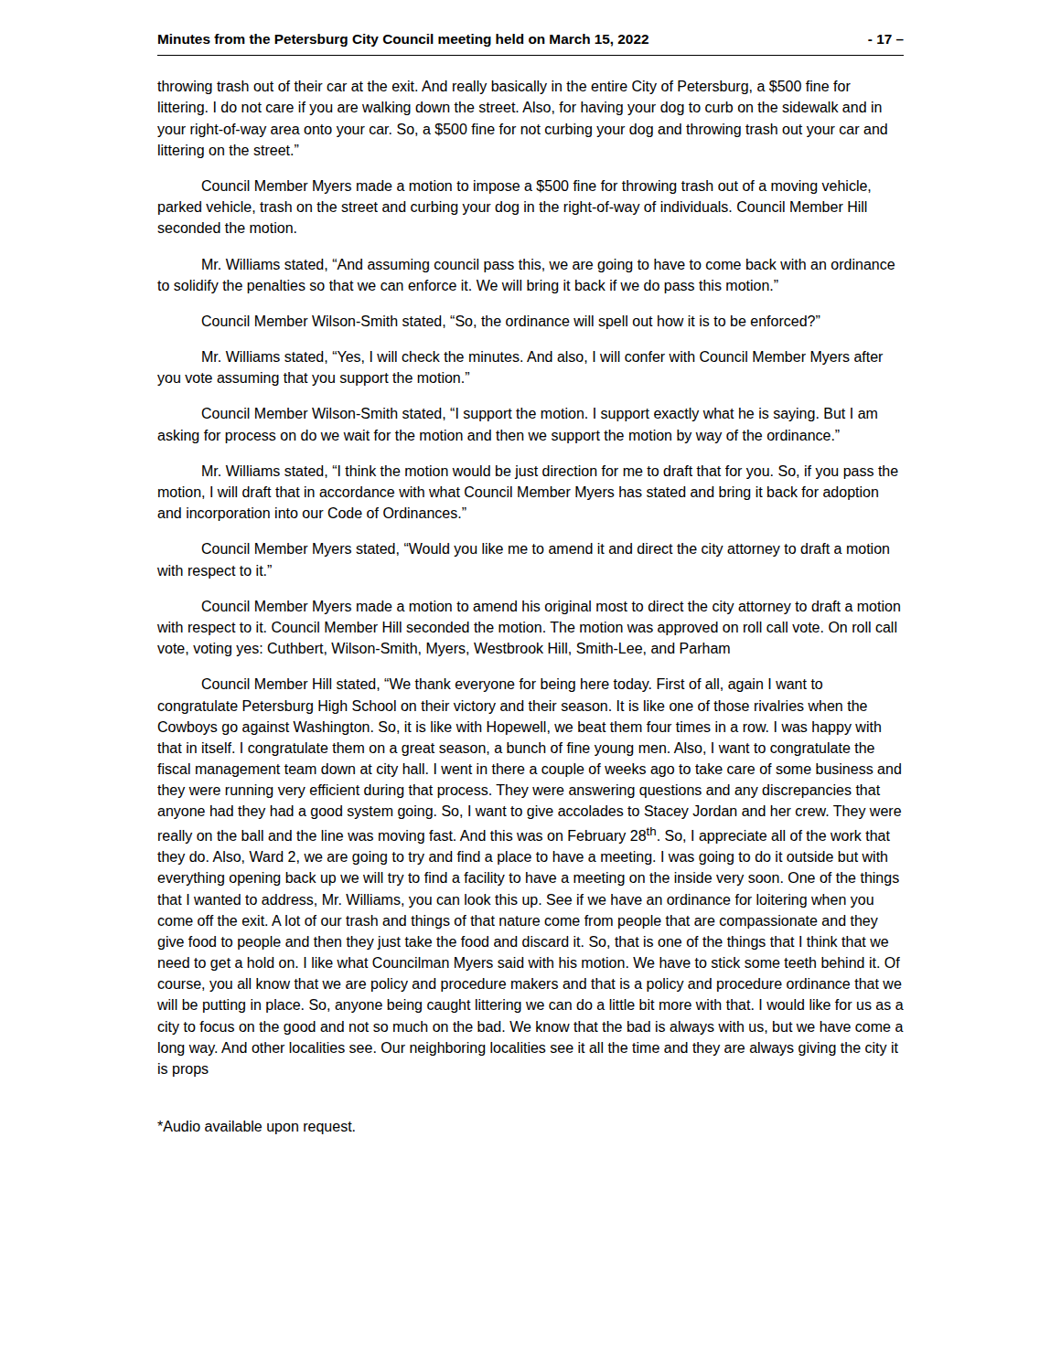Minutes from the Petersburg City Council meeting held on March 15, 2022
- 17 –
throwing trash out of their car at the exit. And really basically in the entire City of Petersburg, a $500 fine for littering. I do not care if you are walking down the street. Also, for having your dog to curb on the sidewalk and in your right-of-way area onto your car. So, a $500 fine for not curbing your dog and throwing trash out your car and littering on the street.”
Council Member Myers made a motion to impose a $500 fine for throwing trash out of a moving vehicle, parked vehicle, trash on the street and curbing your dog in the right-of-way of individuals. Council Member Hill seconded the motion.
Mr. Williams stated, “And assuming council pass this, we are going to have to come back with an ordinance to solidify the penalties so that we can enforce it. We will bring it back if we do pass this motion.”
Council Member Wilson-Smith stated, “So, the ordinance will spell out how it is to be enforced?”
Mr. Williams stated, “Yes, I will check the minutes. And also, I will confer with Council Member Myers after you vote assuming that you support the motion.”
Council Member Wilson-Smith stated, “I support the motion. I support exactly what he is saying. But I am asking for process on do we wait for the motion and then we support the motion by way of the ordinance.”
Mr. Williams stated, “I think the motion would be just direction for me to draft that for you. So, if you pass the motion, I will draft that in accordance with what Council Member Myers has stated and bring it back for adoption and incorporation into our Code of Ordinances.”
Council Member Myers stated, “Would you like me to amend it and direct the city attorney to draft a motion with respect to it.”
Council Member Myers made a motion to amend his original most to direct the city attorney to draft a motion with respect to it. Council Member Hill seconded the motion. The motion was approved on roll call vote. On roll call vote, voting yes: Cuthbert, Wilson-Smith, Myers, Westbrook Hill, Smith-Lee, and Parham
Council Member Hill stated, “We thank everyone for being here today. First of all, again I want to congratulate Petersburg High School on their victory and their season. It is like one of those rivalries when the Cowboys go against Washington. So, it is like with Hopewell, we beat them four times in a row. I was happy with that in itself. I congratulate them on a great season, a bunch of fine young men. Also, I want to congratulate the fiscal management team down at city hall. I went in there a couple of weeks ago to take care of some business and they were running very efficient during that process. They were answering questions and any discrepancies that anyone had they had a good system going. So, I want to give accolades to Stacey Jordan and her crew. They were really on the ball and the line was moving fast. And this was on February 28th. So, I appreciate all of the work that they do. Also, Ward 2, we are going to try and find a place to have a meeting. I was going to do it outside but with everything opening back up we will try to find a facility to have a meeting on the inside very soon. One of the things that I wanted to address, Mr. Williams, you can look this up. See if we have an ordinance for loitering when you come off the exit. A lot of our trash and things of that nature come from people that are compassionate and they give food to people and then they just take the food and discard it. So, that is one of the things that I think that we need to get a hold on. I like what Councilman Myers said with his motion. We have to stick some teeth behind it. Of course, you all know that we are policy and procedure makers and that is a policy and procedure ordinance that we will be putting in place. So, anyone being caught littering we can do a little bit more with that. I would like for us as a city to focus on the good and not so much on the bad. We know that the bad is always with us, but we have come a long way. And other localities see. Our neighboring localities see it all the time and they are always giving the city it is props
*Audio available upon request.